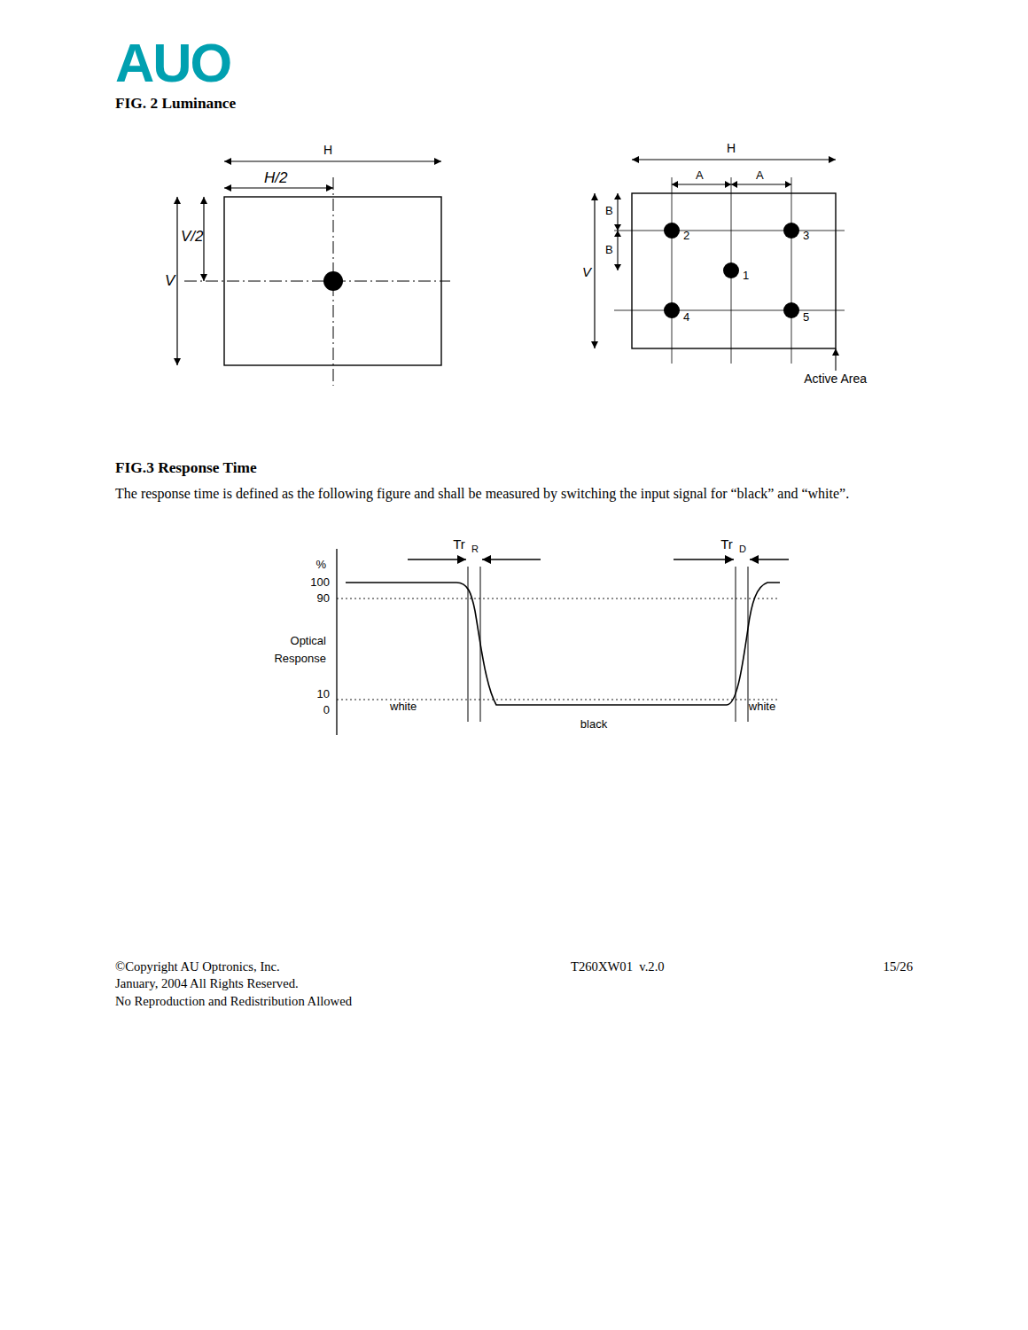AUO
FIG. 2 Luminance
H H/2 V V/2
H A A V B B 2 3 1 4 5 Active Area
FIG.3 Response Time
The response time is defined as the following figure and shall be measured by switching the input signal for “black” and “white”.
% 100 90 10 0 Optical Response Tr R Tr D white black white
©Copyright AU Optronics, Inc.
January, 2004 All Rights Reserved.
No Reproduction and Redistribution Allowed
T260XW01 v.2.0
15/26